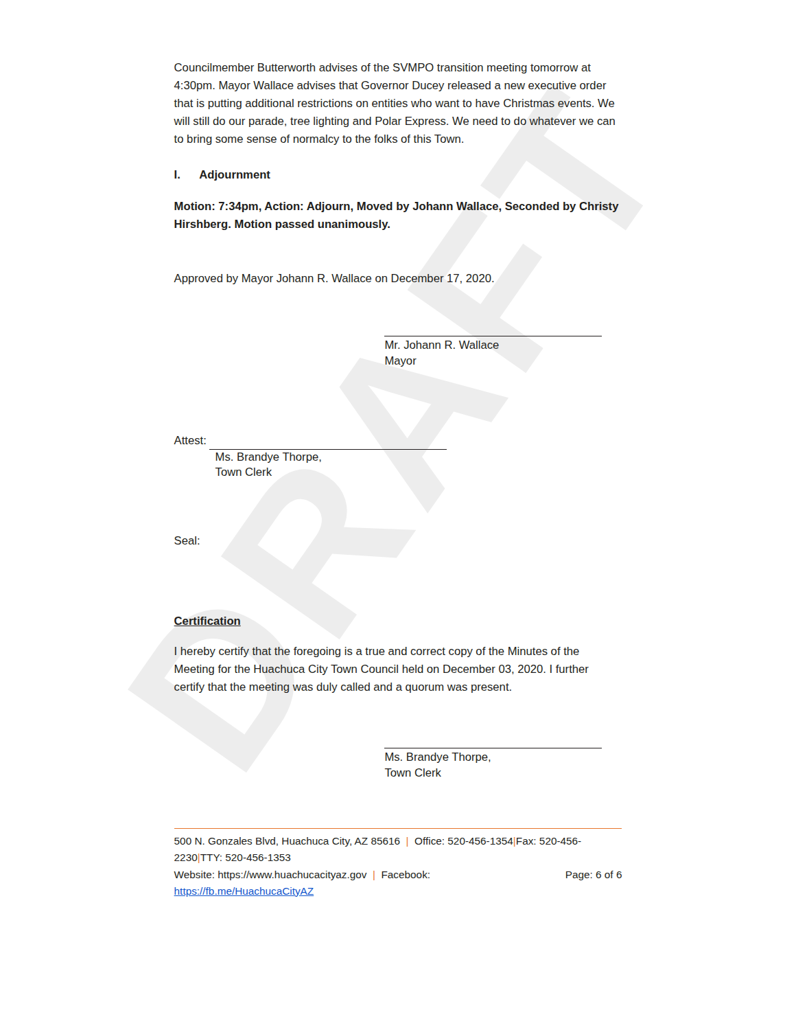DRAFT
Councilmember Butterworth advises of the SVMPO transition meeting tomorrow at 4:30pm. Mayor Wallace advises that Governor Ducey released a new executive order that is putting additional restrictions on entities who want to have Christmas events. We will still do our parade, tree lighting and Polar Express. We need to do whatever we can to bring some sense of normalcy to the folks of this Town.
I. Adjournment
Motion: 7:34pm, Action: Adjourn, Moved by Johann Wallace, Seconded by Christy Hirshberg. Motion passed unanimously.
Approved by Mayor Johann R. Wallace on December 17, 2020.
Mr. Johann R. Wallace
Mayor
Attest:
Ms. Brandye Thorpe,
Town Clerk
Seal:
Certification
I hereby certify that the foregoing is a true and correct copy of the Minutes of the Meeting for the Huachuca City Town Council held on December 03, 2020. I further certify that the meeting was duly called and a quorum was present.
Ms. Brandye Thorpe,
Town Clerk
500 N. Gonzales Blvd, Huachuca City, AZ 85616 | Office: 520-456-1354|Fax: 520-456-2230|TTY: 520-456-1353
Page: 6 of 6 Website: https://www.huachucacityaz.gov | Facebook: https://fb.me/HuachucaCityAZ